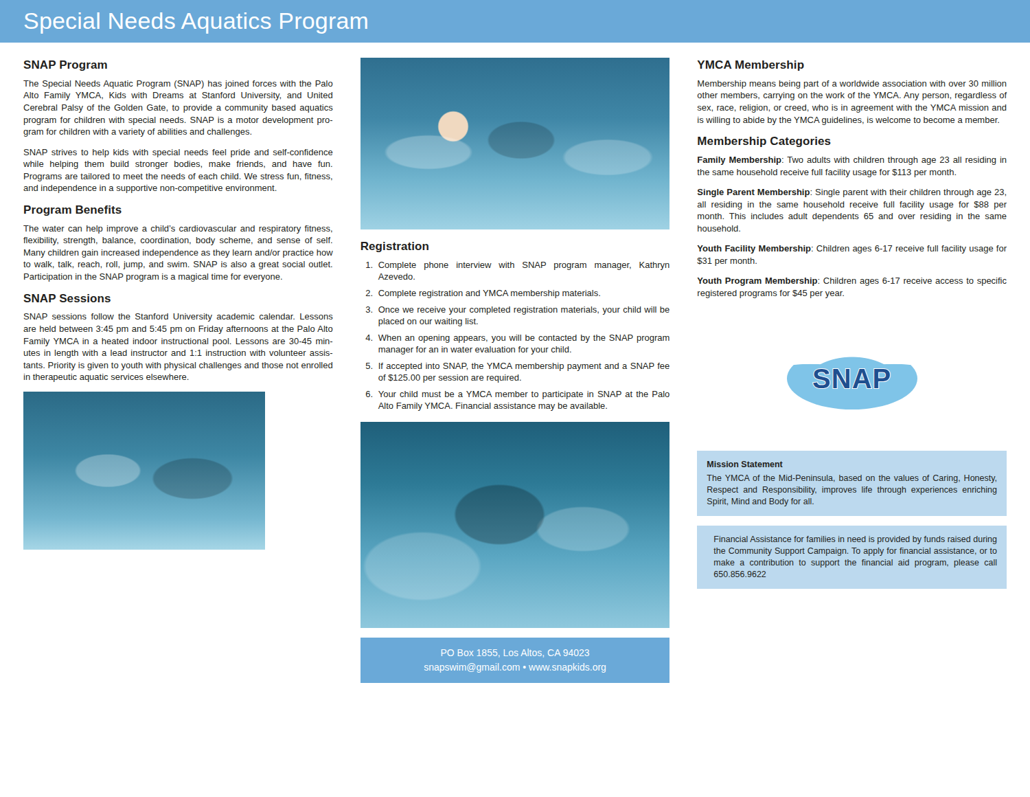Special Needs Aquatics Program
SNAP Program
The Special Needs Aquatic Program (SNAP) has joined forces with the Palo Alto Family YMCA, Kids with Dreams at Stanford University, and United Cerebral Palsy of the Golden Gate, to provide a community based aquatics program for children with special needs. SNAP is a motor development program for children with a variety of abilities and challenges.
SNAP strives to help kids with special needs feel pride and self-confidence while helping them build stronger bodies, make friends, and have fun. Programs are tailored to meet the needs of each child. We stress fun, fitness, and independence in a supportive non-competitive environment.
Program Benefits
The water can help improve a child’s cardiovascular and respiratory fitness, flexibility, strength, balance, coordination, body scheme, and sense of self. Many children gain increased independence as they learn and/or practice how to walk, talk, reach, roll, jump, and swim. SNAP is also a great social outlet. Participation in the SNAP program is a magical time for everyone.
SNAP Sessions
SNAP sessions follow the Stanford University academic calendar. Lessons are held between 3:45 pm and 5:45 pm on Friday afternoons at the Palo Alto Family YMCA in a heated indoor instructional pool. Lessons are 30-45 minutes in length with a lead instructor and 1:1 instruction with volunteer assistants. Priority is given to youth with physical challenges and those not enrolled in therapeutic aquatic services elsewhere.
Registration
Complete phone interview with SNAP program manager, Kathryn Azevedo.
Complete registration and YMCA membership materials.
Once we receive your completed registration materials, your child will be placed on our waiting list.
When an opening appears, you will be contacted by the SNAP program manager for an in water evaluation for your child.
If accepted into SNAP, the YMCA membership payment and a SNAP fee of $125.00 per session are required.
Your child must be a YMCA member to participate in SNAP at the Palo Alto Family YMCA. Financial assistance may be available.
PO Box 1855, Los Altos, CA 94023
snapswim@gmail.com • www.snapkids.org
YMCA Membership
Membership means being part of a worldwide association with over 30 million other members, carrying on the work of the YMCA. Any person, regardless of sex, race, religion, or creed, who is in agreement with the YMCA mission and is willing to abide by the YMCA guidelines, is welcome to become a member.
Membership Categories
Family Membership: Two adults with children through age 23 all residing in the same household receive full facility usage for $113 per month.
Single Parent Membership: Single parent with their children through age 23, all residing in the same household receive full facility usage for $88 per month. This includes adult dependents 65 and over residing in the same household.
Youth Facility Membership: Children ages 6-17 receive full facility usage for $31 per month.
Youth Program Membership: Children ages 6-17 receive access to specific registered programs for $45 per year.
SNAP
Mission Statement
The YMCA of the Mid-Peninsula, based on the values of Caring, Honesty, Respect and Responsibility, improves life through experiences enriching Spirit, Mind and Body for all.
Financial Assistance for families in need is provided by funds raised during the Community Support Campaign. To apply for financial assistance, or to make a contribution to support the financial aid program, please call 650.856.9622